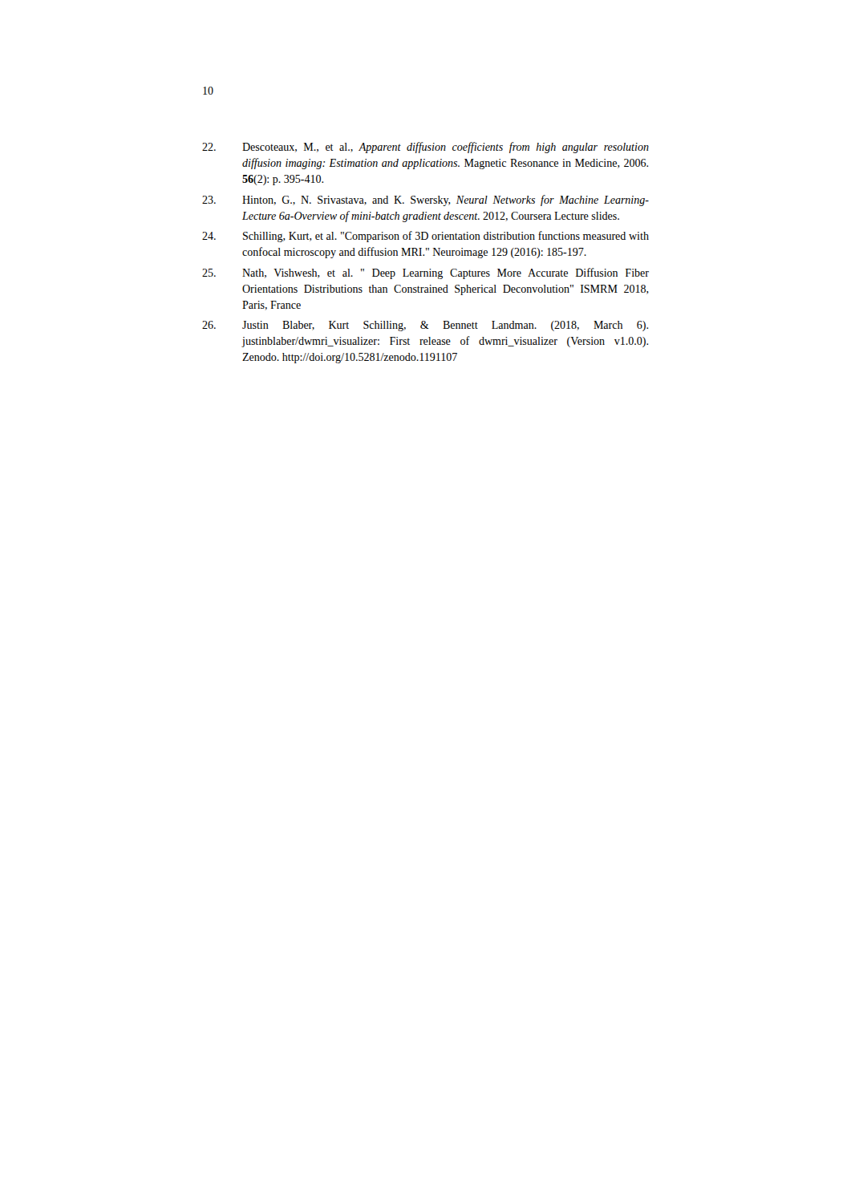10
22. Descoteaux, M., et al., Apparent diffusion coefficients from high angular resolution diffusion imaging: Estimation and applications. Magnetic Resonance in Medicine, 2006. 56(2): p. 395-410.
23. Hinton, G., N. Srivastava, and K. Swersky, Neural Networks for Machine Learning-Lecture 6a-Overview of mini-batch gradient descent. 2012, Coursera Lecture slides.
24. Schilling, Kurt, et al. "Comparison of 3D orientation distribution functions measured with confocal microscopy and diffusion MRI." Neuroimage 129 (2016): 185-197.
25. Nath, Vishwesh, et al. " Deep Learning Captures More Accurate Diffusion Fiber Orientations Distributions than Constrained Spherical Deconvolution" ISMRM 2018, Paris, France
26. Justin Blaber, Kurt Schilling, & Bennett Landman. (2018, March 6). justinblaber/dwmri_visualizer: First release of dwmri_visualizer (Version v1.0.0). Zenodo. http://doi.org/10.5281/zenodo.1191107